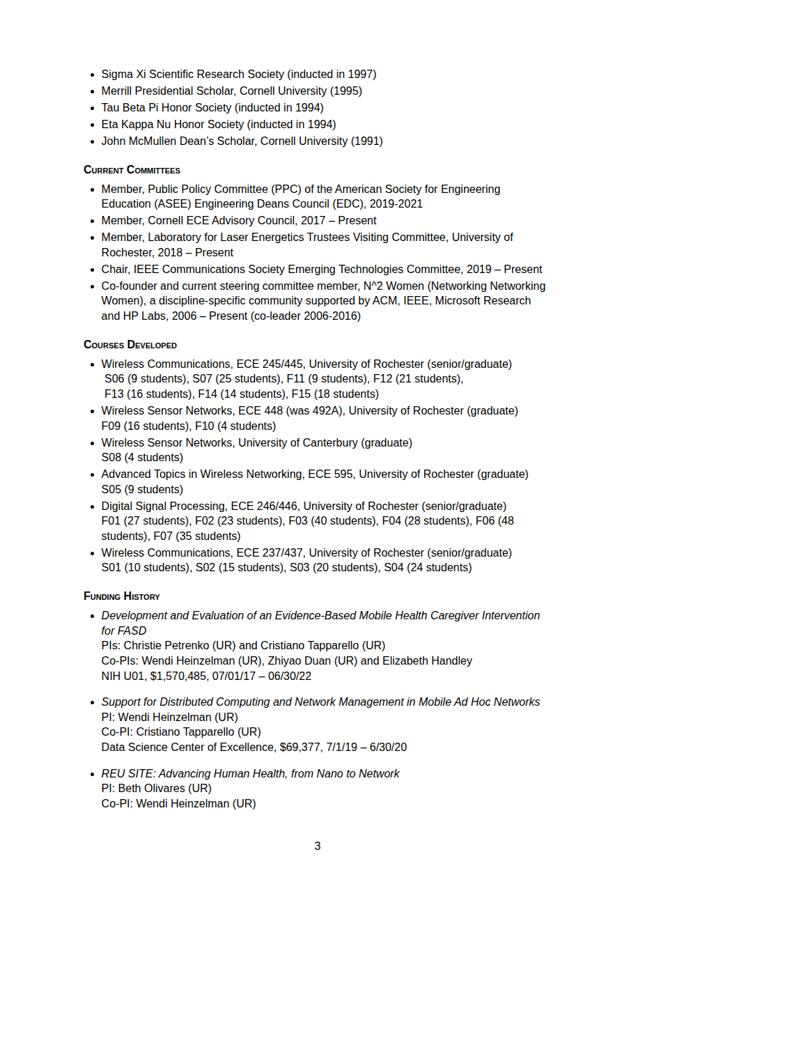Sigma Xi Scientific Research Society (inducted in 1997)
Merrill Presidential Scholar, Cornell University (1995)
Tau Beta Pi Honor Society (inducted in 1994)
Eta Kappa Nu Honor Society (inducted in 1994)
John McMullen Dean’s Scholar, Cornell University (1991)
Current Committees
Member, Public Policy Committee (PPC) of the American Society for Engineering Education (ASEE) Engineering Deans Council (EDC), 2019-2021
Member, Cornell ECE Advisory Council, 2017 – Present
Member, Laboratory for Laser Energetics Trustees Visiting Committee, University of Rochester, 2018 – Present
Chair, IEEE Communications Society Emerging Technologies Committee, 2019 – Present
Co-founder and current steering committee member, N^2 Women (Networking Networking Women), a discipline-specific community supported by ACM, IEEE, Microsoft Research and HP Labs, 2006 – Present (co-leader 2006-2016)
Courses Developed
Wireless Communications, ECE 245/445, University of Rochester (senior/graduate)
S06 (9 students), S07 (25 students), F11 (9 students), F12 (21 students),
F13 (16 students), F14 (14 students), F15 (18 students)
Wireless Sensor Networks, ECE 448 (was 492A), University of Rochester (graduate)
F09 (16 students), F10 (4 students)
Wireless Sensor Networks, University of Canterbury (graduate)
S08 (4 students)
Advanced Topics in Wireless Networking, ECE 595, University of Rochester (graduate)
S05 (9 students)
Digital Signal Processing, ECE 246/446, University of Rochester (senior/graduate)
F01 (27 students), F02 (23 students), F03 (40 students), F04 (28 students), F06 (48 students), F07 (35 students)
Wireless Communications, ECE 237/437, University of Rochester (senior/graduate)
S01 (10 students), S02 (15 students), S03 (20 students), S04 (24 students)
Funding History
Development and Evaluation of an Evidence-Based Mobile Health Caregiver Intervention for FASD
PIs: Christie Petrenko (UR) and Cristiano Tapparello (UR)
Co-PIs: Wendi Heinzelman (UR), Zhiyao Duan (UR) and Elizabeth Handley
NIH U01, $1,570,485, 07/01/17 – 06/30/22
Support for Distributed Computing and Network Management in Mobile Ad Hoc Networks
PI: Wendi Heinzelman (UR)
Co-PI: Cristiano Tapparello (UR)
Data Science Center of Excellence, $69,377, 7/1/19 – 6/30/20
REU SITE: Advancing Human Health, from Nano to Network
PI: Beth Olivares (UR)
Co-PI: Wendi Heinzelman (UR)
3